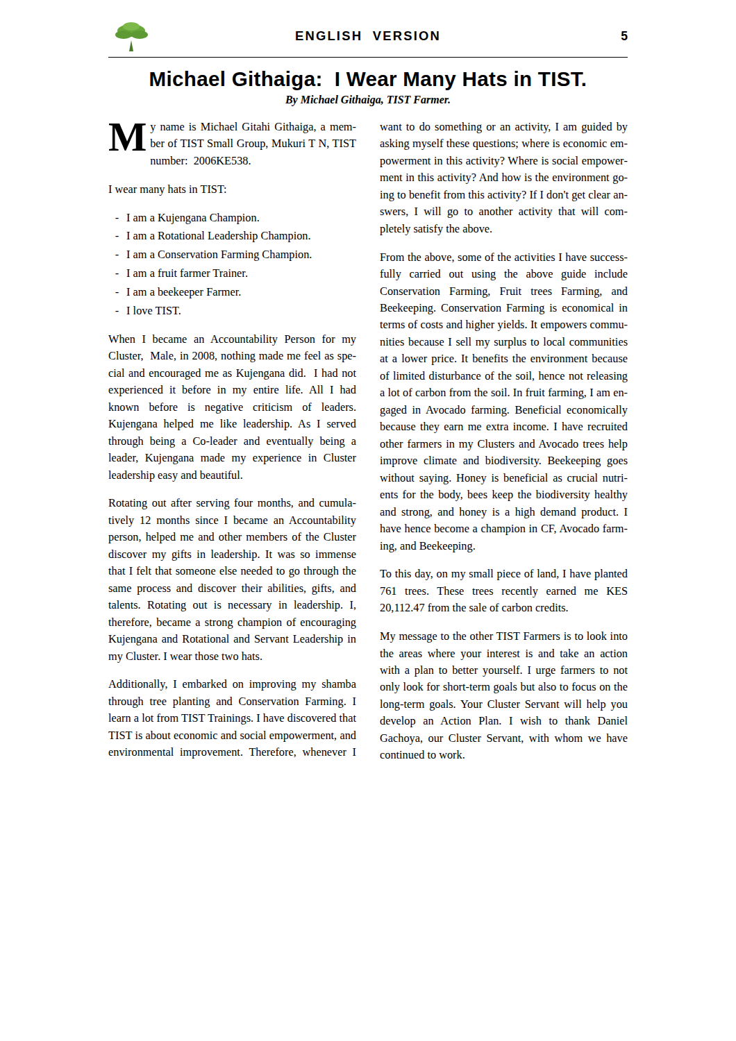ENGLISH VERSION
5
Michael Githaiga: I Wear Many Hats in TIST.
By Michael Githaiga, TIST Farmer.
My name is Michael Gitahi Githaiga, a member of TIST Small Group, Mukuri T N, TIST number: 2006KE538.
I wear many hats in TIST:
I am a Kujengana Champion.
I am a Rotational Leadership Champion.
I am a Conservation Farming Champion.
I am a fruit farmer Trainer.
I am a beekeeper Farmer.
I love TIST.
When I became an Accountability Person for my Cluster, Male, in 2008, nothing made me feel as special and encouraged me as Kujengana did. I had not experienced it before in my entire life. All I had known before is negative criticism of leaders. Kujengana helped me like leadership. As I served through being a Co-leader and eventually being a leader, Kujengana made my experience in Cluster leadership easy and beautiful.
Rotating out after serving four months, and cumulatively 12 months since I became an Accountability person, helped me and other members of the Cluster discover my gifts in leadership. It was so immense that I felt that someone else needed to go through the same process and discover their abilities, gifts, and talents. Rotating out is necessary in leadership. I, therefore, became a strong champion of encouraging Kujengana and Rotational and Servant Leadership in my Cluster. I wear those two hats.
Additionally, I embarked on improving my shamba through tree planting and Conservation Farming. I learn a lot from TIST Trainings. I have discovered that TIST is about economic and social empowerment, and environmental improvement. Therefore, whenever I want to do something or an activity, I am guided by asking myself these questions; where is economic empowerment in this activity? Where is social empowerment in this activity? And how is the environment going to benefit from this activity? If I don't get clear answers, I will go to another activity that will completely satisfy the above.
From the above, some of the activities I have successfully carried out using the above guide include Conservation Farming, Fruit trees Farming, and Beekeeping. Conservation Farming is economical in terms of costs and higher yields. It empowers communities because I sell my surplus to local communities at a lower price. It benefits the environment because of limited disturbance of the soil, hence not releasing a lot of carbon from the soil. In fruit farming, I am engaged in Avocado farming. Beneficial economically because they earn me extra income. I have recruited other farmers in my Clusters and Avocado trees help improve climate and biodiversity. Beekeeping goes without saying. Honey is beneficial as crucial nutrients for the body, bees keep the biodiversity healthy and strong, and honey is a high demand product. I have hence become a champion in CF, Avocado farming, and Beekeeping.
To this day, on my small piece of land, I have planted 761 trees. These trees recently earned me KES 20,112.47 from the sale of carbon credits.
My message to the other TIST Farmers is to look into the areas where your interest is and take an action with a plan to better yourself. I urge farmers to not only look for short-term goals but also to focus on the long-term goals. Your Cluster Servant will help you develop an Action Plan. I wish to thank Daniel Gachoya, our Cluster Servant, with whom we have continued to work.